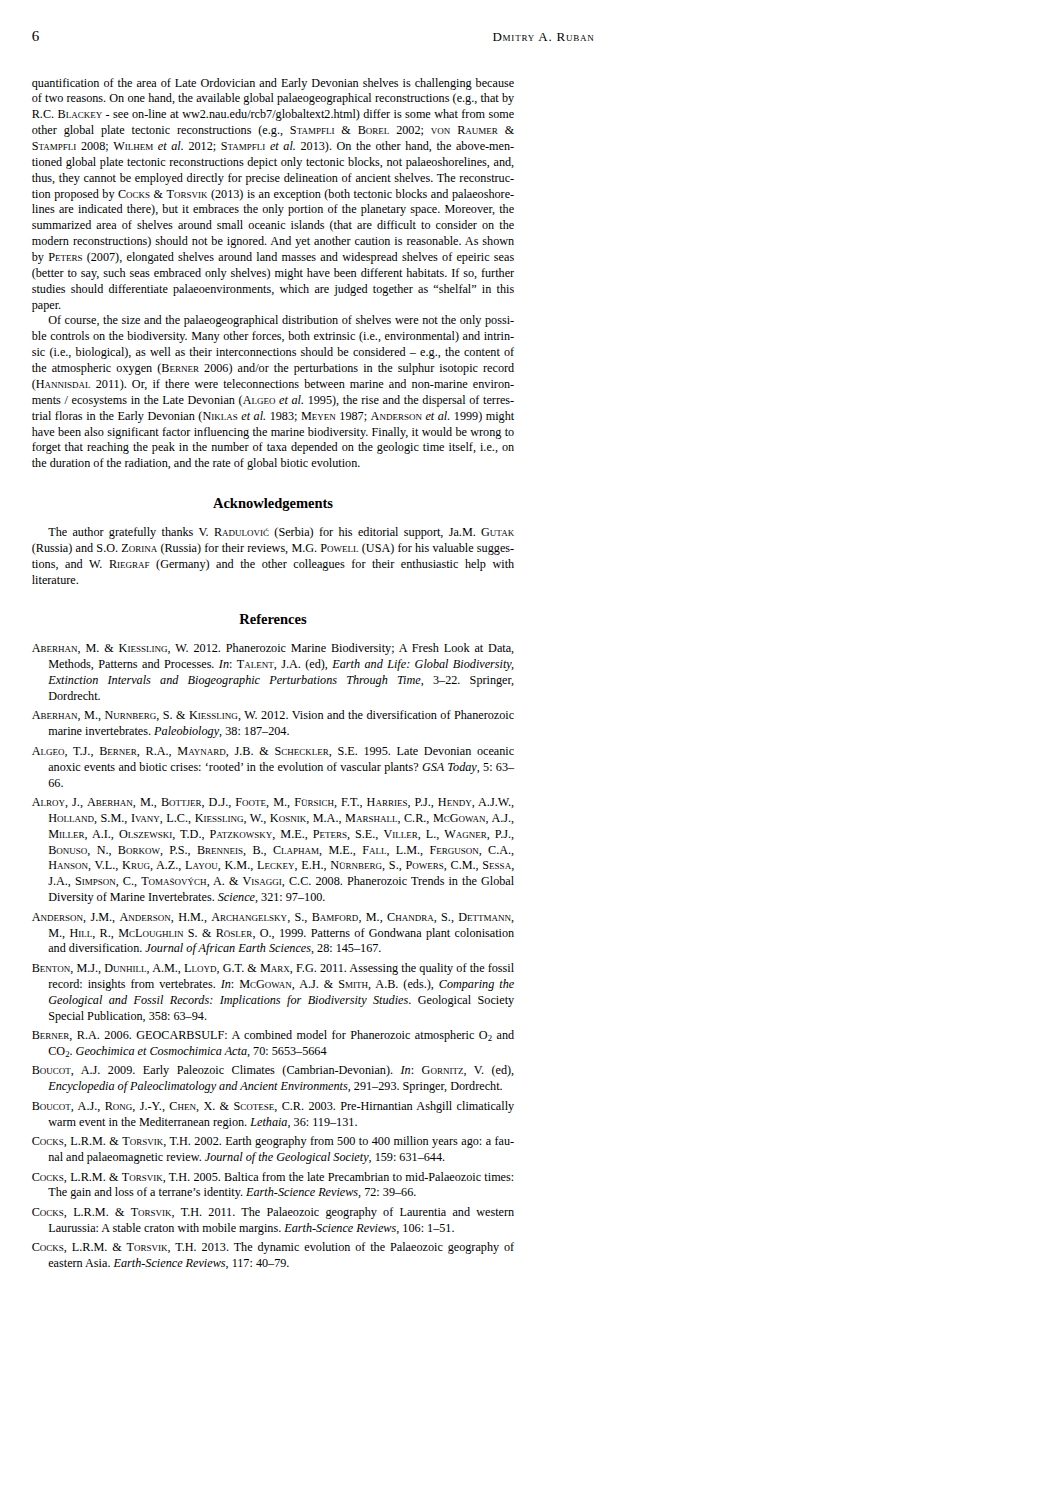6
Dmitry A. Ruban
quantification of the area of Late Ordovician and Early Devonian shelves is challenging because of two reasons. On one hand, the available global palaeogeographical reconstructions (e.g., that by R.C. Blackey - see on-line at ww2.nau.edu/rcb7/globaltext2.html) differ is some what from some other global plate tectonic reconstructions (e.g., Stampfli & Borel 2002; von Raumer & Stampfli 2008; Wilhem et al. 2012; Stampfli et al. 2013). On the other hand, the above-mentioned global plate tectonic reconstructions depict only tectonic blocks, not palaeoshorelines, and, thus, they cannot be employed directly for precise delineation of ancient shelves. The reconstruction proposed by Cocks & Torsvik (2013) is an exception (both tectonic blocks and palaeoshorelines are indicated there), but it embraces the only portion of the planetary space. Moreover, the summarized area of shelves around small oceanic islands (that are difficult to consider on the modern reconstructions) should not be ignored. And yet another caution is reasonable. As shown by Peters (2007), elongated shelves around land masses and widespread shelves of epeiric seas (better to say, such seas embraced only shelves) might have been different habitats. If so, further studies should differentiate palaeoenvironments, which are judged together as “shelfal” in this paper.
Of course, the size and the palaeogeographical distribution of shelves were not the only possible controls on the biodiversity. Many other forces, both extrinsic (i.e., environmental) and intrinsic (i.e., biological), as well as their interconnections should be considered – e.g., the content of the atmospheric oxygen (Berner 2006) and/or the perturbations in the sulphur isotopic record (Hannisdal 2011). Or, if there were teleconnections between marine and non-marine environments / ecosystems in the Late Devonian (Algeo et al. 1995), the rise and the dispersal of terrestrial floras in the Early Devonian (Niklas et al. 1983; Meyen 1987; Anderson et al. 1999) might have been also significant factor influencing the marine biodiversity. Finally, it would be wrong to forget that reaching the peak in the number of taxa depended on the geologic time itself, i.e., on the duration of the radiation, and the rate of global biotic evolution.
Acknowledgements
The author gratefully thanks V. Radulović (Serbia) for his editorial support, Ja.M. Gutak (Russia) and S.O. Zorina (Russia) for their reviews, M.G. Powell (USA) for his valuable suggestions, and W. Riegraf (Germany) and the other colleagues for their enthusiastic help with literature.
References
Aberhan, M. & Kiessling, W. 2012. Phanerozoic Marine Biodiversity; A Fresh Look at Data, Methods, Patterns and Processes. In: Talent, J.A. (ed), Earth and Life: Global Biodiversity, Extinction Intervals and Biogeographic Perturbations Through Time, 3–22. Springer, Dordrecht.
Aberhan, M., Nurnberg, S. & Kiessling, W. 2012. Vision and the diversification of Phanerozoic marine invertebrates. Paleobiology, 38: 187–204.
Algeo, T.J., Berner, R.A., Maynard, J.B. & Scheckler, S.E. 1995. Late Devonian oceanic anoxic events and biotic crises: ‘rooted’ in the evolution of vascular plants? GSA Today, 5: 63–66.
Alroy, J., Aberhan, M., Bottjer, D.J., Foote, M., Fürsich, F.T., Harries, P.J., Hendy, A.J.W., Holland, S.M., Ivany, L.C., Kiessling, W., Kosnik, M.A., Marshall, C.R., McGowan, A.J., Miller, A.I., Olszewski, T.D., Patzkowsky, M.E., Peters, S.E., Viller, L., Wagner, P.J., Bonuso, N., Borkow, P.S., Brenneis, B., Clapham, M.E., Fall, L.M., Ferguson, C.A., Hanson, V.L., Krug, A.Z., Layou, K.M., Leckey, E.H., Nürnberg, S., Powers, C.M., Sessa, J.A., Simpson, C., Tomašových, A. & Visaggi, C.C. 2008. Phanerozoic Trends in the Global Diversity of Marine Invertebrates. Science, 321: 97–100.
Anderson, J.M., Anderson, H.M., Archangelsky, S., Bamford, M., Chandra, S., Dettmann, M., Hill, R., McLoughlin S. & Rösler, O., 1999. Patterns of Gondwana plant colonisation and diversification. Journal of African Earth Sciences, 28: 145–167.
Benton, M.J., Dunhill, A.M., Lloyd, G.T. & Marx, F.G. 2011. Assessing the quality of the fossil record: insights from vertebrates. In: McGowan, A.J. & Smith, A.B. (eds.), Comparing the Geological and Fossil Records: Implications for Biodiversity Studies. Geological Society Special Publication, 358: 63–94.
Berner, R.A. 2006. GEOCARBSULF: A combined model for Phanerozoic atmospheric O2 and CO2. Geochimica et Cosmochimica Acta, 70: 5653–5664
Boucot, A.J. 2009. Early Paleozoic Climates (Cambrian-Devonian). In: Gornitz, V. (ed), Encyclopedia of Paleoclimatology and Ancient Environments, 291–293. Springer, Dordrecht.
Boucot, A.J., Rong, J.-Y., Chen, X. & Scotese, C.R. 2003. Pre-Hirnantian Ashgill climatically warm event in the Mediterranean region. Lethaia, 36: 119–131.
Cocks, L.R.M. & Torsvik, T.H. 2002. Earth geography from 500 to 400 million years ago: a faunal and palaeomagnetic review. Journal of the Geological Society, 159: 631–644.
Cocks, L.R.M. & Torsvik, T.H. 2005. Baltica from the late Precambrian to mid-Palaeozoic times: The gain and loss of a terrane’s identity. Earth-Science Reviews, 72: 39–66.
Cocks, L.R.M. & Torsvik, T.H. 2011. The Palaeozoic geography of Laurentia and western Laurussia: A stable craton with mobile margins. Earth-Science Reviews, 106: 1–51.
Cocks, L.R.M. & Torsvik, T.H. 2013. The dynamic evolution of the Palaeozoic geography of eastern Asia. Earth-Science Reviews, 117: 40–79.